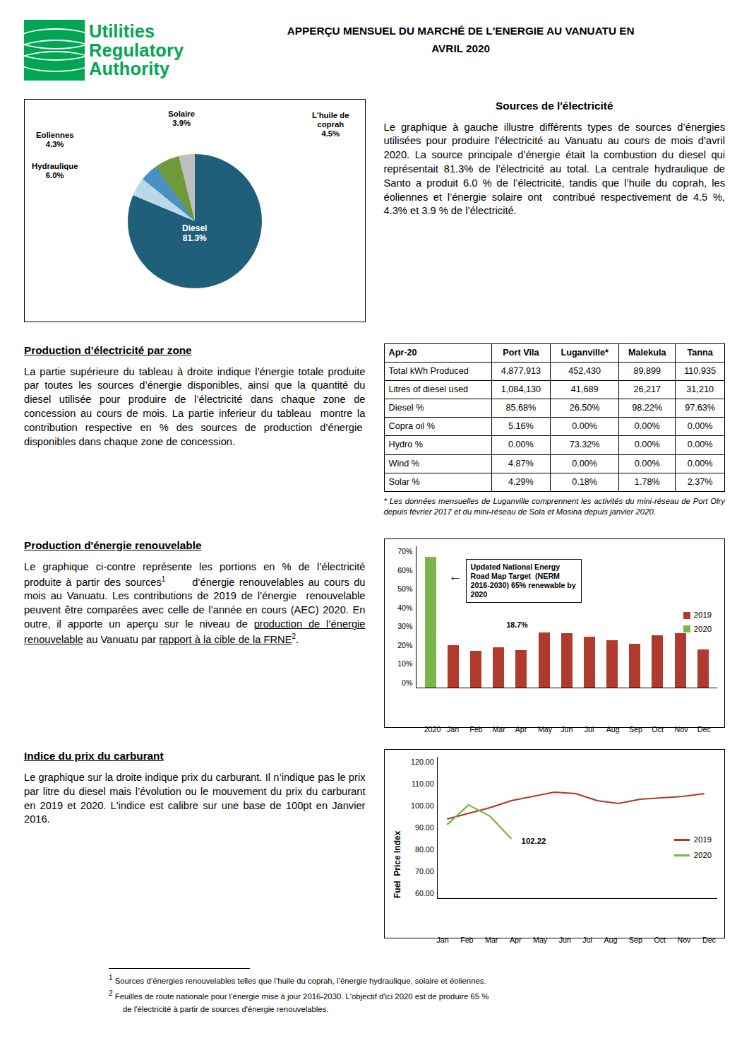Utilities
Regulatory
Authority
APPERÇU MENSUEL DU MARCHÉ DE L'ENERGIE AU VANUATU EN
AVRIL 2020
L'huile de
coprah
4.5%
Solaire
3.9%
Eoliennes
4.3%
Hydraulique
6.0%
Diesel
81.3%
Sources de l'électricité
Le graphique à gauche illustre différents types de sources d’énergies utilisées pour produire l’électricité au Vanuatu au cours de mois d’avril 2020. La source principale d’énergie était la combustion du diesel qui représentait 81.3% de l’électricité au total. La centrale hydraulique de Santo a produit 6.0 % de l’électricité, tandis que l’huile du coprah, les éoliennes et l’énergie solaire ont contribué respectivement de 4.5 %, 4.3% et 3.9 % de l’électricité.
Production d’électricité par zone
La partie supérieure du tableau à droite indique l’énergie totale produite par toutes les sources d’énergie disponibles, ainsi que la quantité du diesel utilisée pour produire de l’électricité dans chaque zone de concession au cours de mois. La partie inferieur du tableau montre la contribution respective en % des sources de production d’énergie disponibles dans chaque zone de concession.
| Apr-20 | Port Vila | Luganville* | Malekula | Tanna |
| --- | --- | --- | --- | --- |
| Total kWh Produced | 4,877,913 | 452,430 | 89,899 | 110,935 |
| Litres of diesel used | 1,084,130 | 41,689 | 26,217 | 31,210 |
| Diesel % | 85.68% | 26.50% | 98.22% | 97.63% |
| Copra oil % | 5.16% | 0.00% | 0.00% | 0.00% |
| Hydro % | 0.00% | 73.32% | 0.00% | 0.00% |
| Wind % | 4.87% | 0.00% | 0.00% | 0.00% |
| Solar % | 4.29% | 0.18% | 1.78% | 2.37% |
* Les données mensuelles de Luganville comprennent les activités du mini-réseau de Port Olry depuis février 2017 et du mini-réseau de Sola et Mosina depuis janvier 2020.
Production d'énergie renouvelable
Le graphique ci-contre représente les portions en % de l’électricité produite à partir des sources1 d’énergie renouvelables au cours du mois au Vanuatu. Les contributions de 2019 de l’énergie renouvelable peuvent être comparées avec celle de l’année en cours (AEC) 2020. En outre, il apporte un aperçu sur le niveau de production de l’énergie renouvelable au Vanuatu par rapport à la cible de la FRNE2.
70%
60%
50%
40%
30%
20%
10%
0%
Updated National Energy Road Map Target (NERM 2016-2030) 65% renewable by 2020
←
18.7%
2019
2020
2020 Jan Feb Mar Apr May Jun Jul Aug Sep Oct Nov Dec
Indice du prix du carburant
Le graphique sur la droite indique prix du carburant. Il n’indique pas le prix par litre du diesel mais l’évolution ou le mouvement du prix du carburant en 2019 et 2020. L'indice est calibre sur une base de 100pt en Janvier 2016.
Fuel Price Index
120.00
110.00
100.00
90.00
80.00
70.00
60.00
102.22
2019
2020
Jan Feb Mar Apr May Jun Jul Aug Sep Oct Nov Dec
1 Sources d’énergies renouvelables telles que l’huile du coprah, l’énergie hydraulique, solaire et éoliennes.
2 Feuilles de route nationale pour l’énergie mise à jour 2016-2030. L'objectif d'ici 2020 est de produire 65 %
de l'électricité à partir de sources d'énergie renouvelables.